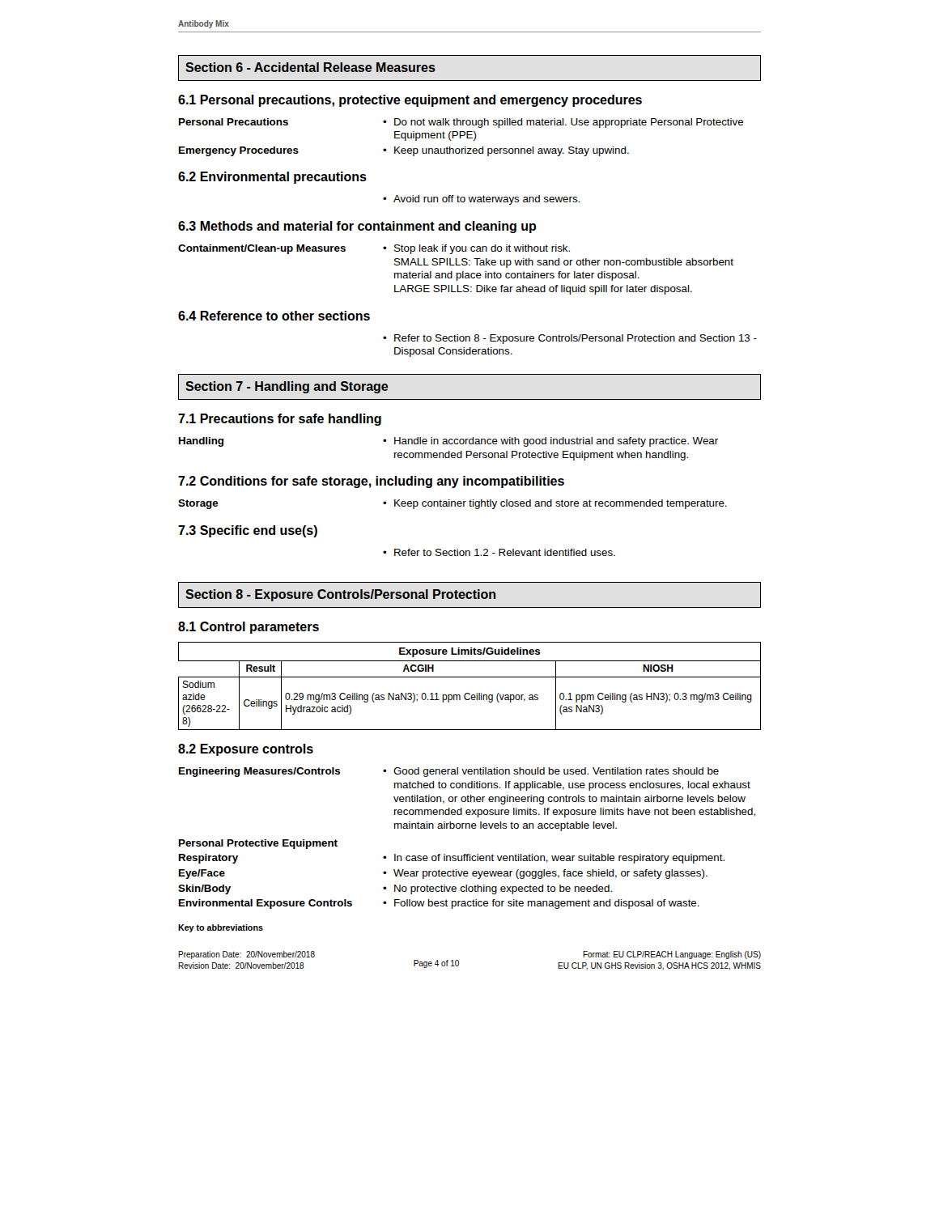Antibody Mix
Section 6 - Accidental Release Measures
6.1 Personal precautions, protective equipment and emergency procedures
| Personal Precautions | • | Do not walk through spilled material. Use appropriate Personal Protective Equipment (PPE) |
| Emergency Procedures | • | Keep unauthorized personnel away. Stay upwind. |
6.2 Environmental precautions
| | • | Avoid run off to waterways and sewers. |
6.3 Methods and material for containment and cleaning up
| Containment/Clean-up Measures | • | Stop leak if you can do it without risk. SMALL SPILLS: Take up with sand or other non-combustible absorbent material and place into containers for later disposal. LARGE SPILLS: Dike far ahead of liquid spill for later disposal. |
6.4 Reference to other sections
| | • | Refer to Section 8 - Exposure Controls/Personal Protection and Section 13 - Disposal Considerations. |
Section 7 - Handling and Storage
7.1 Precautions for safe handling
| Handling | • | Handle in accordance with good industrial and safety practice. Wear recommended Personal Protective Equipment when handling. |
7.2 Conditions for safe storage, including any incompatibilities
| Storage | • | Keep container tightly closed and store at recommended temperature. |
7.3 Specific end use(s)
| | • | Refer to Section 1.2 - Relevant identified uses. |
Section 8 - Exposure Controls/Personal Protection
8.1 Control parameters
| Exposure Limits/Guidelines |
| --- |
| | Result | ACGIH | NIOSH |
| Sodium azide (26628-22-8) | Ceilings | 0.29 mg/m3 Ceiling (as NaN3); 0.11 ppm Ceiling (vapor, as Hydrazoic acid) | 0.1 ppm Ceiling (as HN3); 0.3 mg/m3 Ceiling (as NaN3) |
8.2 Exposure controls
| Engineering Measures/Controls | • | Good general ventilation should be used. Ventilation rates should be matched to conditions. If applicable, use process enclosures, local exhaust ventilation, or other engineering controls to maintain airborne levels below recommended exposure limits. If exposure limits have not been established, maintain airborne levels to an acceptable level. |
| Personal Protective Equipment |
| Respiratory | • | In case of insufficient ventilation, wear suitable respiratory equipment. |
| Eye/Face | • | Wear protective eyewear (goggles, face shield, or safety glasses). |
| Skin/Body | • | No protective clothing expected to be needed. |
| Environmental Exposure Controls | • | Follow best practice for site management and disposal of waste. |
Key to abbreviations
Preparation Date: 20/November/2018
Revision Date: 20/November/2018
Format: EU CLP/REACH Language: English (US)
EU CLP, UN GHS Revision 3, OSHA HCS 2012, WHMIS
Page 4 of 10